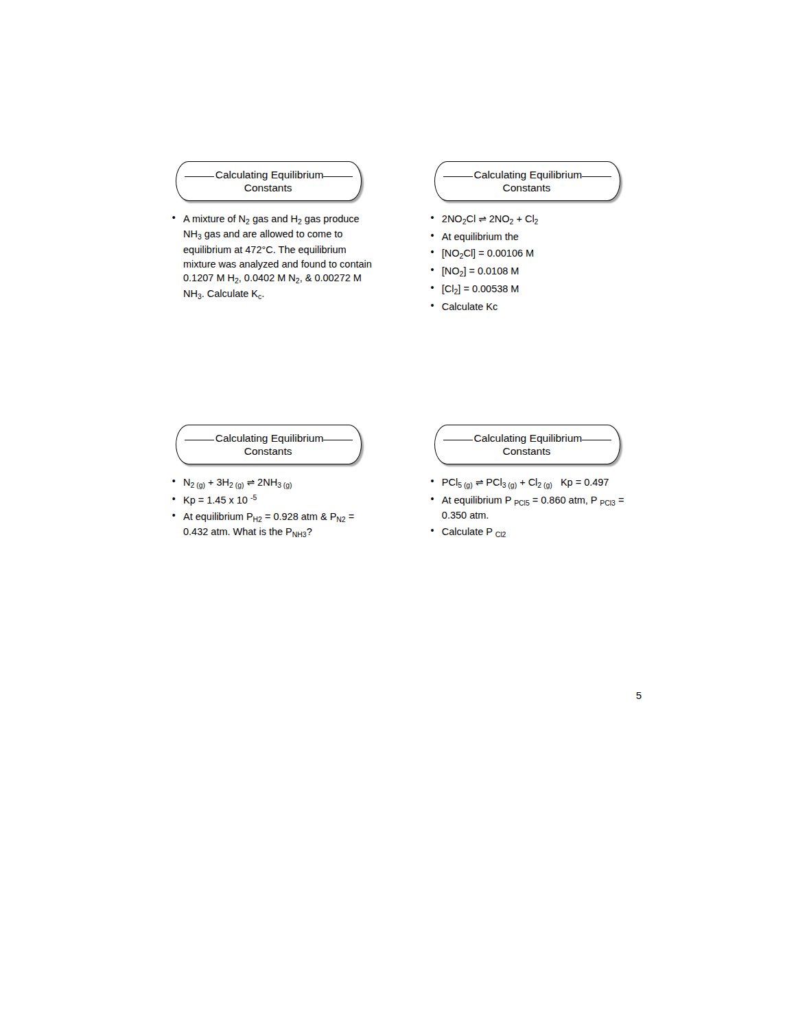Calculating Equilibrium Constants
A mixture of N2 gas and H2 gas produce NH3 gas and are allowed to come to equilibrium at 472°C. The equilibrium mixture was analyzed and found to contain 0.1207 M H2, 0.0402 M N2, & 0.00272 M NH3. Calculate Kc.
Calculating Equilibrium Constants
2NO2Cl ⇌ 2NO2 + Cl2
At equilibrium the
[NO2Cl] = 0.00106 M
[NO2] = 0.0108 M
[Cl2] = 0.00538 M
Calculate Kc
Calculating Equilibrium Constants
N2 (g) + 3H2 (g) ⇌ 2NH3 (g)
Kp = 1.45 x 10 -5
At equilibrium PH2 = 0.928 atm & PN2 = 0.432 atm. What is the PNH3?
Calculating Equilibrium Constants
PCl5 (g) ⇌ PCl3 (g) + Cl2 (g) Kp = 0.497
At equilibrium P PCl5 = 0.860 atm, P PCl3 = 0.350 atm.
Calculate P Cl2
5